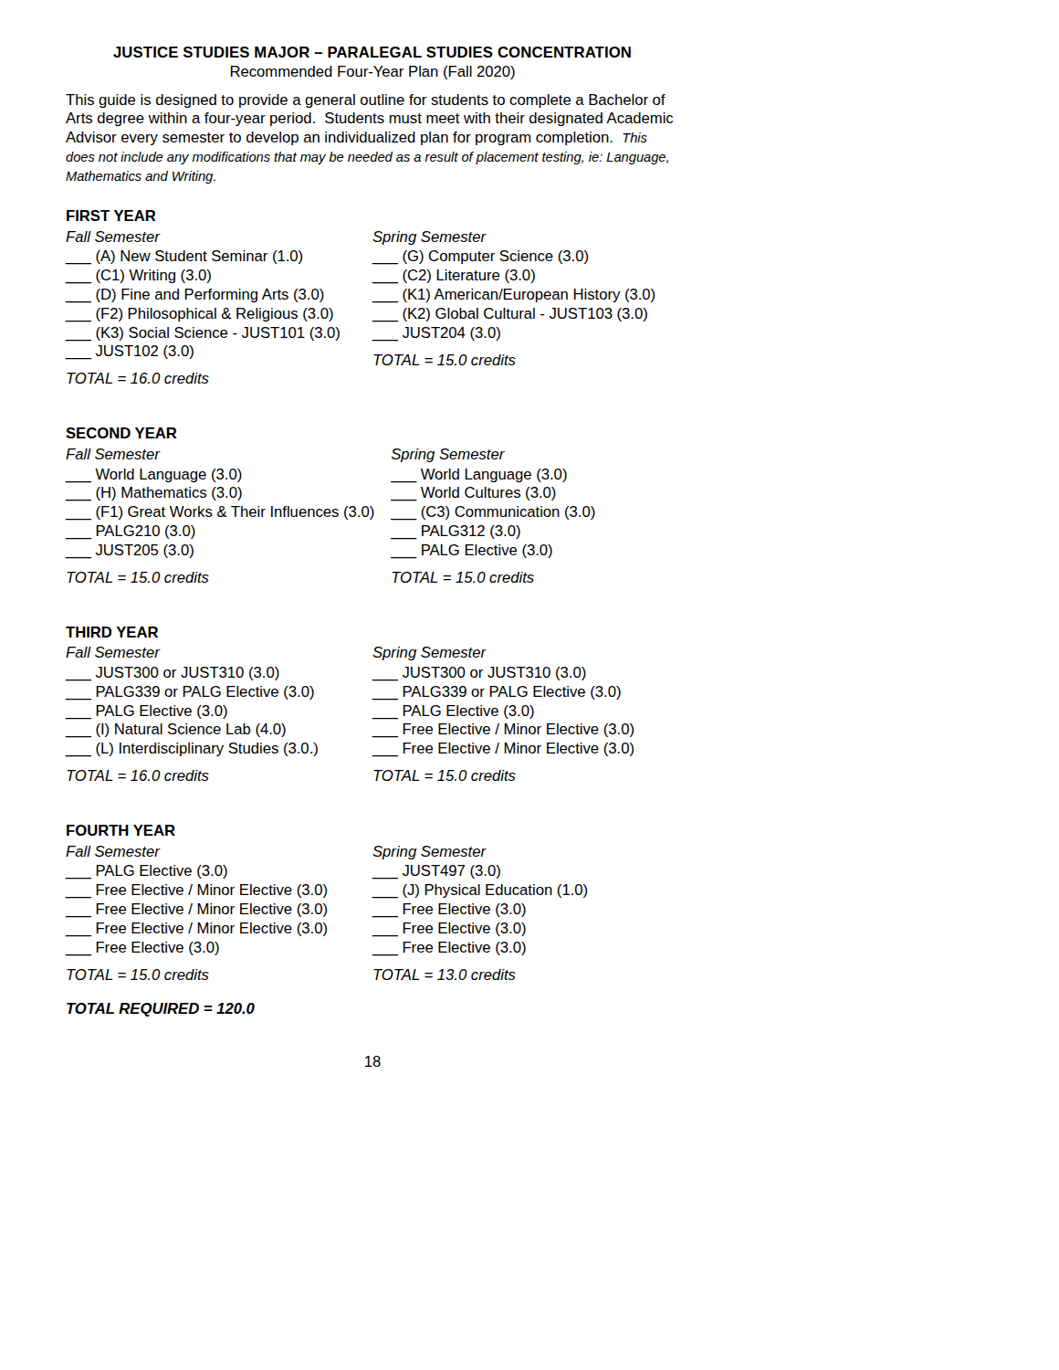Justice Studies Major – Paralegal Studies Concentration
Recommended Four-Year Plan (Fall 2020)
This guide is designed to provide a general outline for students to complete a Bachelor of Arts degree within a four-year period. Students must meet with their designated Academic Advisor every semester to develop an individualized plan for program completion. This does not include any modifications that may be needed as a result of placement testing, ie: Language, Mathematics and Writing.
First Year
| Fall Semester ___ (A) New Student Seminar (1.0) ___ (C1) Writing (3.0) ___ (D) Fine and Performing Arts (3.0) ___ (F2) Philosophical & Religious (3.0) ___ (K3) Social Science - JUST101 (3.0) ___ JUST102 (3.0) TOTAL = 16.0 credits | Spring Semester ___ (G) Computer Science (3.0) ___ (C2) Literature (3.0) ___ (K1) American/European History (3.0) ___ (K2) Global Cultural - JUST103 (3.0) ___ JUST204 (3.0) TOTAL = 15.0 credits |
Second Year
| Fall Semester ___ World Language (3.0) ___ (H) Mathematics (3.0) ___ (F1) Great Works & Their Influences (3.0) ___ PALG210 (3.0) ___ JUST205 (3.0) TOTAL = 15.0 credits | Spring Semester ___ World Language (3.0) ___ World Cultures (3.0) ___ (C3) Communication (3.0) ___ PALG312 (3.0) ___ PALG Elective (3.0) TOTAL = 15.0 credits |
Third Year
| Fall Semester ___ JUST300 or JUST310 (3.0) ___ PALG339 or PALG Elective (3.0) ___ PALG Elective (3.0) ___ (I) Natural Science Lab (4.0) ___ (L) Interdisciplinary Studies (3.0.) TOTAL = 16.0 credits | Spring Semester ___ JUST300 or JUST310 (3.0) ___ PALG339 or PALG Elective (3.0) ___ PALG Elective (3.0) ___ Free Elective / Minor Elective (3.0) ___ Free Elective / Minor Elective (3.0) TOTAL = 15.0 credits |
Fourth Year
| Fall Semester ___ PALG Elective (3.0) ___ Free Elective / Minor Elective (3.0) ___ Free Elective / Minor Elective (3.0) ___ Free Elective / Minor Elective (3.0) ___ Free Elective (3.0) TOTAL = 15.0 credits TOTAL REQUIRED = 120.0 | Spring Semester ___ JUST497 (3.0) ___ (J) Physical Education (1.0) ___ Free Elective (3.0) ___ Free Elective (3.0) ___ Free Elective (3.0) TOTAL = 13.0 credits |
18